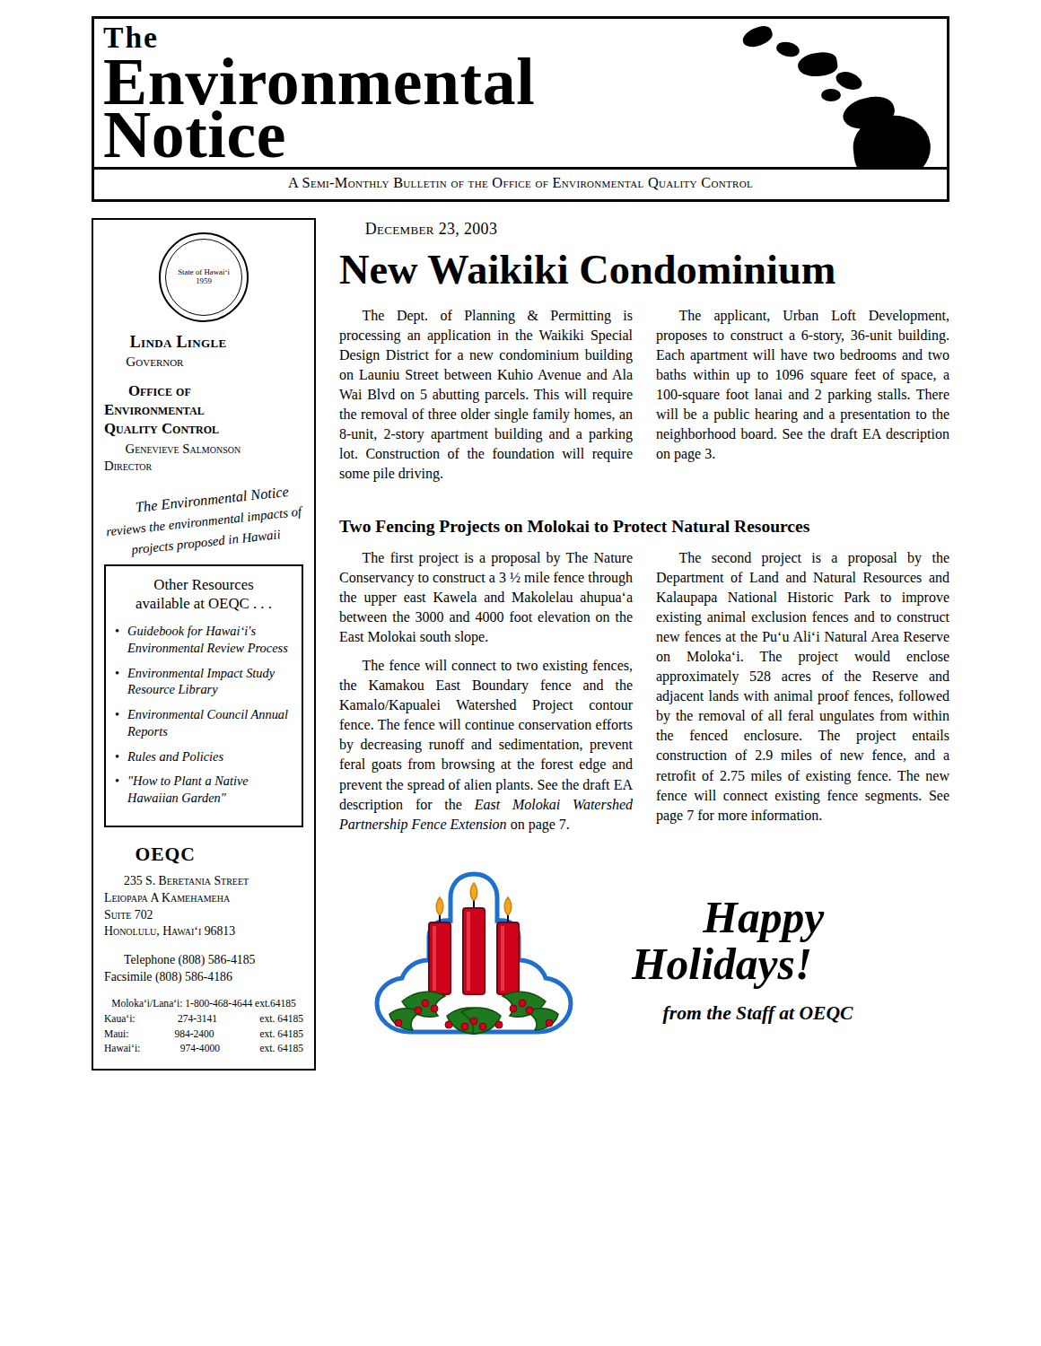The Environmental Notice
A Semi-Monthly Bulletin of the Office of Environmental Quality Control
State of Hawaiʻi
1959
Linda Lingle
Governor
Office of
Environmental
Quality Control
Genevieve Salmonson
Director
The Environmental Notice
reviews the environmental impacts of
projects proposed in Hawaii
Other Resources
available at OEQC . . .
Guidebook for Hawaiʻi's Environmental Review Process
Environmental Impact Study Resource Library
Environmental Council Annual Reports
Rules and Policies
"How to Plant a Native Hawaiian Garden"
OEQC
235 S. Beretania Street
Leiopapa A Kamehameha
Suite 702
Honolulu, Hawaiʻi 96813
Telephone (808) 586-4185
Facsimile (808) 586-4186
Molokaʻi/Lanaʻi: 1-800-468-4644 ext.64185
Kauaʻi: 274-3141 ext. 64185
Maui: 984-2400 ext. 64185
Hawaiʻi: 974-4000 ext. 64185
December 23, 2003
New Waikiki Condominium
The Dept. of Planning & Permitting is processing an application in the Waikiki Special Design District for a new condominium building on Launiu Street between Kuhio Avenue and Ala Wai Blvd on 5 abutting parcels. This will require the removal of three older single family homes, an 8-unit, 2-story apartment building and a parking lot. Construction of the foundation will require some pile driving.
The applicant, Urban Loft Development, proposes to construct a 6-story, 36-unit building. Each apartment will have two bedrooms and two baths within up to 1096 square feet of space, a 100-square foot lanai and 2 parking stalls. There will be a public hearing and a presentation to the neighborhood board. See the draft EA description on page 3.
Two Fencing Projects on Molokai to Protect Natural Resources
The first project is a proposal by The Nature Conservancy to construct a 3 ½ mile fence through the upper east Kawela and Makolelau ahupuaʻa between the 3000 and 4000 foot elevation on the East Molokai south slope.
The fence will connect to two existing fences, the Kamakou East Boundary fence and the Kamalo/Kapualei Watershed Project contour fence. The fence will continue conservation efforts by decreasing runoff and sedimentation, prevent feral goats from browsing at the forest edge and prevent the spread of alien plants. See the draft EA description for the East Molokai Watershed Partnership Fence Extension on page 7.
The second project is a proposal by the Department of Land and Natural Resources and Kalaupapa National Historic Park to improve existing animal exclusion fences and to construct new fences at the Puʻu Aliʻi Natural Area Reserve on Molokaʻi. The project would enclose approximately 528 acres of the Reserve and adjacent lands with animal proof fences, followed by the removal of all feral ungulates from within the fenced enclosure. The project entails construction of 2.9 miles of new fence, and a retrofit of 2.75 miles of existing fence. The new fence will connect existing fence segments. See page 7 for more information.
Happy
Holidays!
from the Staff at OEQC